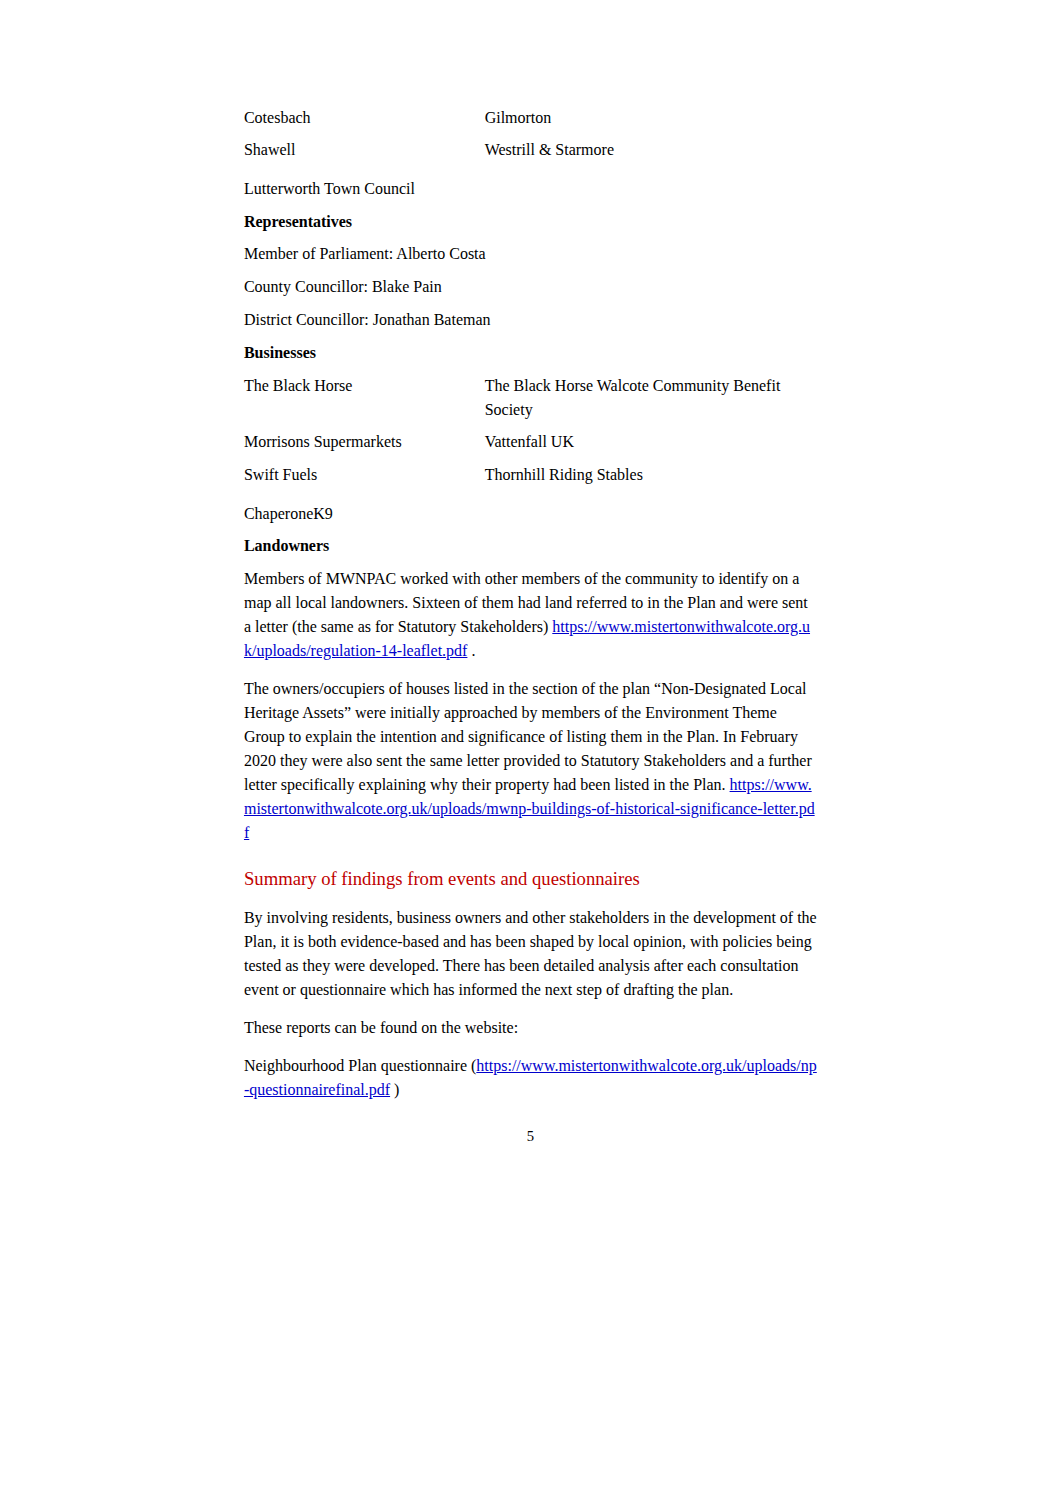| Cotesbach | Gilmorton |
| Shawell | Westrill & Starmore |
Lutterworth Town Council
Representatives
Member of Parliament: Alberto Costa
County Councillor: Blake Pain
District Councillor: Jonathan Bateman
Businesses
| The Black Horse | The Black Horse Walcote Community Benefit Society |
| Morrisons Supermarkets | Vattenfall UK |
| Swift Fuels | Thornhill Riding Stables |
ChaperoneK9
Landowners
Members of MWNPAC worked with other members of the community to identify on a map all local landowners. Sixteen of them had land referred to in the Plan and were sent a letter (the same as for Statutory Stakeholders) https://www.mistertonwithwalcote.org.uk/uploads/regulation-14-leaflet.pdf .
The owners/occupiers of houses listed in the section of the plan “Non-Designated Local Heritage Assets” were initially approached by members of the Environment Theme Group to explain the intention and significance of listing them in the Plan. In February 2020 they were also sent the same letter provided to Statutory Stakeholders and a further letter specifically explaining why their property had been listed in the Plan. https://www.mistertonwithwalcote.org.uk/uploads/mwnp-buildings-of-historical-significance-letter.pdf
Summary of findings from events and questionnaires
By involving residents, business owners and other stakeholders in the development of the Plan, it is both evidence-based and has been shaped by local opinion, with policies being tested as they were developed. There has been detailed analysis after each consultation event or questionnaire which has informed the next step of drafting the plan.
These reports can be found on the website:
Neighbourhood Plan questionnaire (https://www.mistertonwithwalcote.org.uk/uploads/np-questionnairefinal.pdf )
5